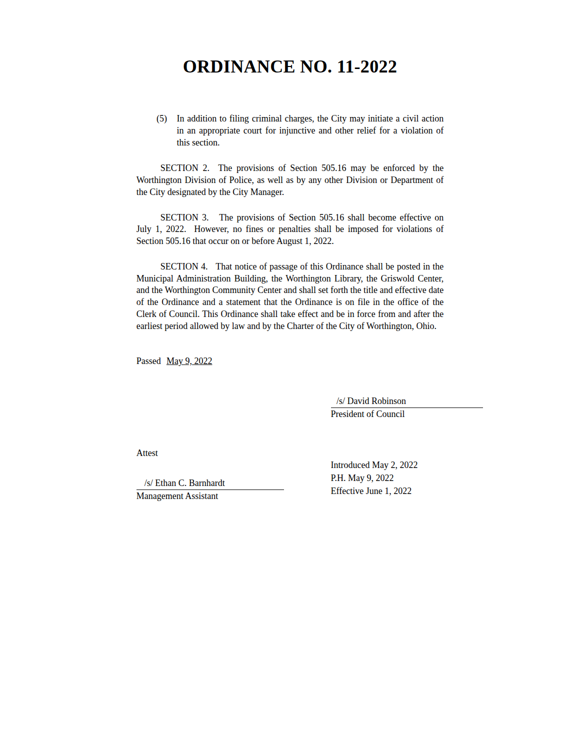ORDINANCE NO. 11-2022
(5) In addition to filing criminal charges, the City may initiate a civil action in an appropriate court for injunctive and other relief for a violation of this section.
SECTION 2. The provisions of Section 505.16 may be enforced by the Worthington Division of Police, as well as by any other Division or Department of the City designated by the City Manager.
SECTION 3. The provisions of Section 505.16 shall become effective on July 1, 2022. However, no fines or penalties shall be imposed for violations of Section 505.16 that occur on or before August 1, 2022.
SECTION 4. That notice of passage of this Ordinance shall be posted in the Municipal Administration Building, the Worthington Library, the Griswold Center, and the Worthington Community Center and shall set forth the title and effective date of the Ordinance and a statement that the Ordinance is on file in the office of the Clerk of Council. This Ordinance shall take effect and be in force from and after the earliest period allowed by law and by the Charter of the City of Worthington, Ohio.
Passed May 9, 2022
/s/ David Robinson
President of Council
Attest
/s/ Ethan C. Barnhardt
Management Assistant
Introduced May 2, 2022
P.H. May 9, 2022
Effective June 1, 2022